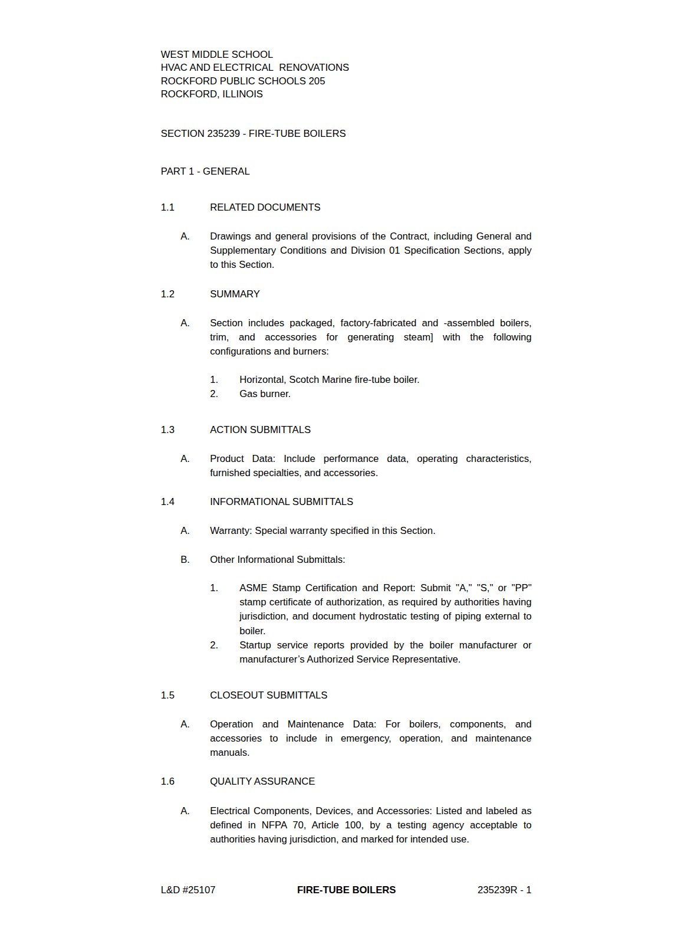WEST MIDDLE SCHOOL
HVAC AND ELECTRICAL RENOVATIONS
ROCKFORD PUBLIC SCHOOLS 205
ROCKFORD, ILLINOIS
SECTION 235239 - FIRE-TUBE BOILERS
PART 1 - GENERAL
1.1
RELATED DOCUMENTS
A.
Drawings and general provisions of the Contract, including General and Supplementary Conditions and Division 01 Specification Sections, apply to this Section.
1.2
SUMMARY
A.
Section includes packaged, factory-fabricated and -assembled boilers, trim, and accessories for generating steam] with the following configurations and burners:
1.
Horizontal, Scotch Marine fire-tube boiler.
2.
Gas burner.
1.3
ACTION SUBMITTALS
A.
Product Data: Include performance data, operating characteristics, furnished specialties, and accessories.
1.4
INFORMATIONAL SUBMITTALS
A.
Warranty: Special warranty specified in this Section.
B.
Other Informational Submittals:
1.
ASME Stamp Certification and Report: Submit "A," "S," or "PP" stamp certificate of authorization, as required by authorities having jurisdiction, and document hydrostatic testing of piping external to boiler.
2.
Startup service reports provided by the boiler manufacturer or manufacturer’s Authorized Service Representative.
1.5
CLOSEOUT SUBMITTALS
A.
Operation and Maintenance Data: For boilers, components, and accessories to include in emergency, operation, and maintenance manuals.
1.6
QUALITY ASSURANCE
A.
Electrical Components, Devices, and Accessories: Listed and labeled as defined in NFPA 70, Article 100, by a testing agency acceptable to authorities having jurisdiction, and marked for intended use.
L&D #25107
FIRE-TUBE BOILERS
235239R - 1